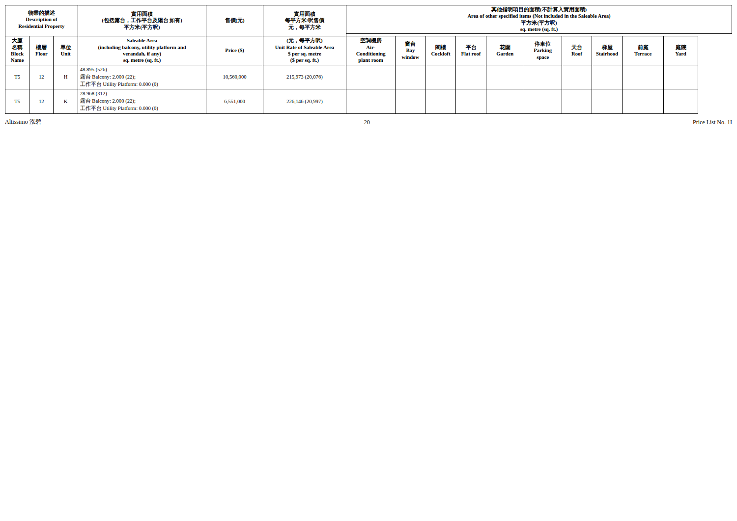| 物業的描述 Description of Residential Property | 實用面積 (包括露台，工作平台及陽台 如有) 平方米(平方呎) | 售價(元) | 實用面積 每平方米/呎售價 元，每平方米 | 其他指明項目的面積(不計算入實用面積) Area of other specified items (Not included in the Saleable Area) 平方米(平方呎) sq. metre (sq. ft.) |
| --- | --- | --- | --- | --- |
| 大廈 名稱 Block Name | 樓層 Floor | 單位 Unit | Saleable Area (including balcony, utility platform and verandah, if any) sq. metre (sq. ft.) | Price ($) | (元，每平方呎) Unit Rate of Saleable Area $ per sq. metre ($ per sq. ft.) | 空調機房 Air- Conditioning plant room | 窗台 Bay window | 閣樓 Cockloft | 平台 Flat roof | 花園 Garden | 停車位 Parking space | 天台 Roof | 梯屋 Stairhood | 前庭 Terrace | 庭院 Yard | |
| T5 | 12 | H | 48.895 (526) 露台 Balcony: 2.000 (22); 工作平台 Utility Platform: 0.000 (0) | 10,560,000 | 215,973 (20,076) | | | | | | | | | | | |
| T5 | 12 | K | 28.968 (312) 露台 Balcony: 2.000 (22); 工作平台 Utility Platform: 0.000 (0) | 6,551,000 | 226,146 (20,997) | | | | | | | | | | | |
Altissimo 泓碧
20
Price List No. 1I